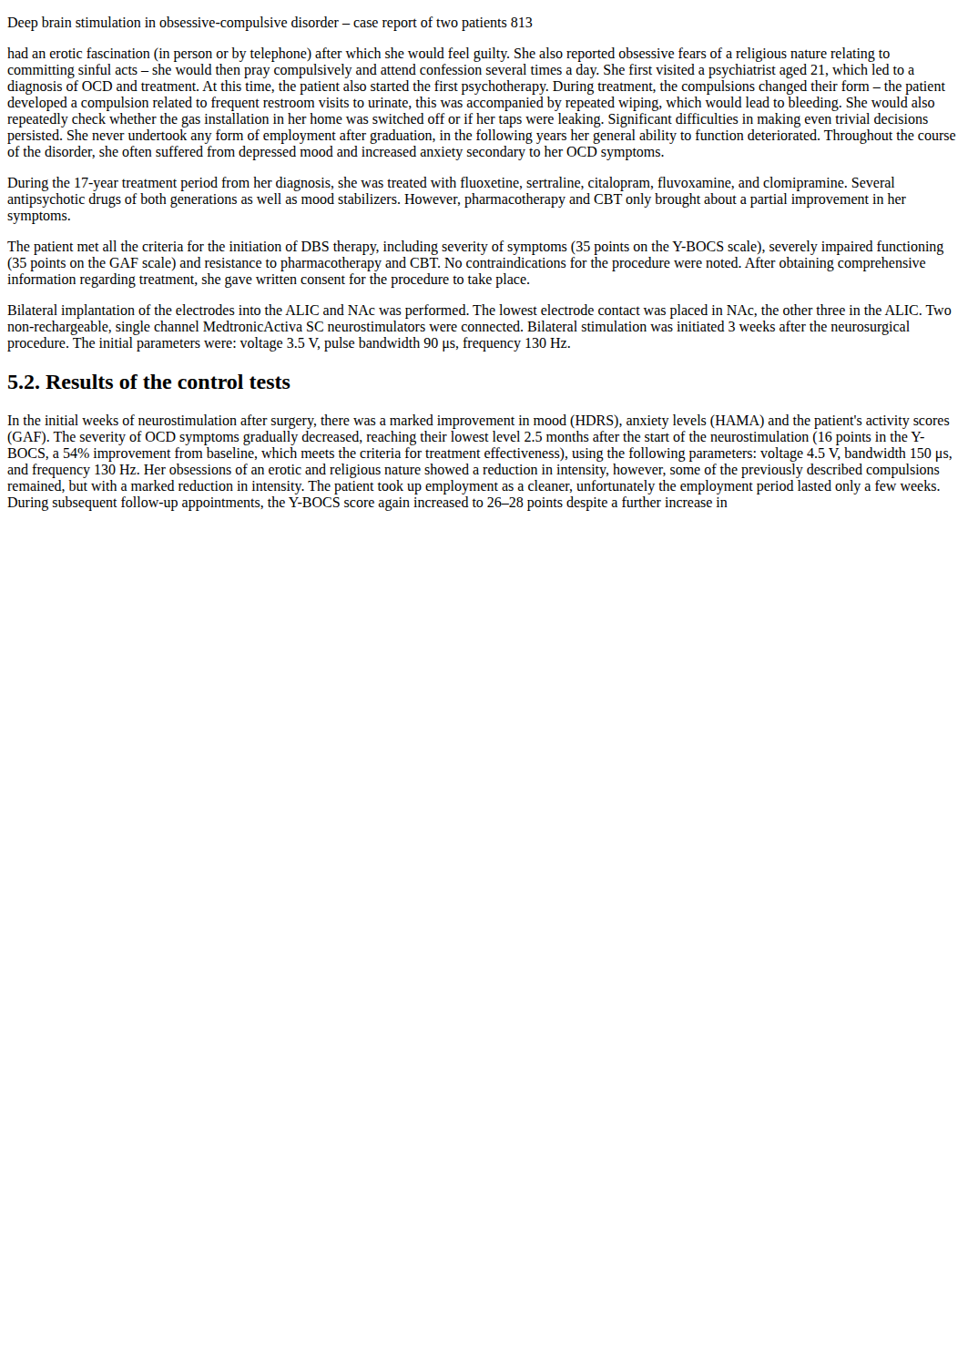Deep brain stimulation in obsessive-compulsive disorder – case report of two patients 813
had an erotic fascination (in person or by telephone) after which she would feel guilty. She also reported obsessive fears of a religious nature relating to committing sinful acts – she would then pray compulsively and attend confession several times a day. She first visited a psychiatrist aged 21, which led to a diagnosis of OCD and treatment. At this time, the patient also started the first psychotherapy. During treatment, the compulsions changed their form – the patient developed a compulsion related to frequent restroom visits to urinate, this was accompanied by repeated wiping, which would lead to bleeding. She would also repeatedly check whether the gas installation in her home was switched off or if her taps were leaking. Significant difficulties in making even trivial decisions persisted. She never undertook any form of employment after graduation, in the following years her general ability to function deteriorated. Throughout the course of the disorder, she often suffered from depressed mood and increased anxiety secondary to her OCD symptoms.
During the 17-year treatment period from her diagnosis, she was treated with fluoxetine, sertraline, citalopram, fluvoxamine, and clomipramine. Several antipsychotic drugs of both generations as well as mood stabilizers. However, pharmacotherapy and CBT only brought about a partial improvement in her symptoms.
The patient met all the criteria for the initiation of DBS therapy, including severity of symptoms (35 points on the Y-BOCS scale), severely impaired functioning (35 points on the GAF scale) and resistance to pharmacotherapy and CBT. No contraindications for the procedure were noted. After obtaining comprehensive information regarding treatment, she gave written consent for the procedure to take place.
Bilateral implantation of the electrodes into the ALIC and NAc was performed. The lowest electrode contact was placed in NAc, the other three in the ALIC. Two non-rechargeable, single channel MedtronicActiva SC neurostimulators were connected. Bilateral stimulation was initiated 3 weeks after the neurosurgical procedure. The initial parameters were: voltage 3.5 V, pulse bandwidth 90 μs, frequency 130 Hz.
5.2. Results of the control tests
In the initial weeks of neurostimulation after surgery, there was a marked improvement in mood (HDRS), anxiety levels (HAMA) and the patient's activity scores (GAF). The severity of OCD symptoms gradually decreased, reaching their lowest level 2.5 months after the start of the neurostimulation (16 points in the Y-BOCS, a 54% improvement from baseline, which meets the criteria for treatment effectiveness), using the following parameters: voltage 4.5 V, bandwidth 150 μs, and frequency 130 Hz. Her obsessions of an erotic and religious nature showed a reduction in intensity, however, some of the previously described compulsions remained, but with a marked reduction in intensity. The patient took up employment as a cleaner, unfortunately the employment period lasted only a few weeks. During subsequent follow-up appointments, the Y-BOCS score again increased to 26–28 points despite a further increase in